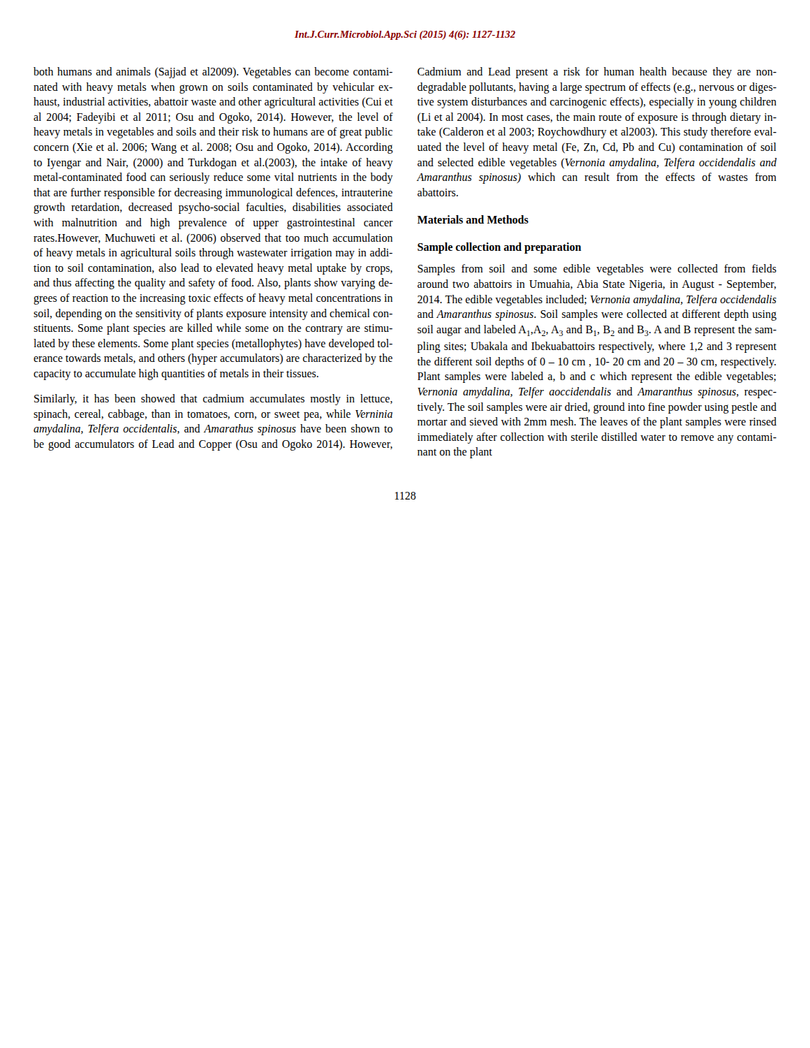Int.J.Curr.Microbiol.App.Sci (2015) 4(6): 1127-1132
both humans and animals (Sajjad et al2009). Vegetables can become contaminated with heavy metals when grown on soils contaminated by vehicular exhaust, industrial activities, abattoir waste and other agricultural activities (Cui et al 2004; Fadeyibi et al 2011; Osu and Ogoko, 2014). However, the level of heavy metals in vegetables and soils and their risk to humans are of great public concern (Xie et al. 2006; Wang et al. 2008; Osu and Ogoko, 2014). According to Iyengar and Nair, (2000) and Turkdogan et al.(2003), the intake of heavy metal-contaminated food can seriously reduce some vital nutrients in the body that are further responsible for decreasing immunological defences, intrauterine growth retardation, decreased psycho-social faculties, disabilities associated with malnutrition and high prevalence of upper gastrointestinal cancer rates.However, Muchuweti et al. (2006) observed that too much accumulation of heavy metals in agricultural soils through wastewater irrigation may in addition to soil contamination, also lead to elevated heavy metal uptake by crops, and thus affecting the quality and safety of food. Also, plants show varying degrees of reaction to the increasing toxic effects of heavy metal concentrations in soil, depending on the sensitivity of plants exposure intensity and chemical constituents. Some plant species are killed while some on the contrary are stimulated by these elements. Some plant species (metallophytes) have developed tolerance towards metals, and others (hyper accumulators) are characterized by the capacity to accumulate high quantities of metals in their tissues.
Similarly, it has been showed that cadmium accumulates mostly in lettuce, spinach, cereal, cabbage, than in tomatoes, corn, or sweet pea, while Verninia amydalina, Telfera occidentalis, and Amarathus spinosus have been shown to be good accumulators of Lead and Copper (Osu and Ogoko 2014). However, Cadmium and Lead present a risk for human health because they are non-degradable pollutants, having a large spectrum of effects (e.g., nervous or digestive system disturbances and carcinogenic effects), especially in young children (Li et al 2004). In most cases, the main route of exposure is through dietary intake (Calderon et al 2003; Roychowdhury et al2003). This study therefore evaluated the level of heavy metal (Fe, Zn, Cd, Pb and Cu) contamination of soil and selected edible vegetables (Vernonia amydalina, Telfera occidendalis and Amaranthus spinosus) which can result from the effects of wastes from abattoirs.
Materials and Methods
Sample collection and preparation
Samples from soil and some edible vegetables were collected from fields around two abattoirs in Umuahia, Abia State Nigeria, in August - September, 2014. The edible vegetables included; Vernonia amydalina, Telfera occidendalis and Amaranthus spinosus. Soil samples were collected at different depth using soil augar and labeled A1,A2, A3 and B1, B2 and B3. A and B represent the sampling sites; Ubakala and Ibekuabattoirs respectively, where 1,2 and 3 represent the different soil depths of 0 – 10 cm , 10- 20 cm and 20 – 30 cm, respectively. Plant samples were labeled a, b and c which represent the edible vegetables; Vernonia amydalina, Telfer aoccidendalis and Amaranthus spinosus, respectively. The soil samples were air dried, ground into fine powder using pestle and mortar and sieved with 2mm mesh. The leaves of the plant samples were rinsed immediately after collection with sterile distilled water to remove any contaminant on the plant
1128